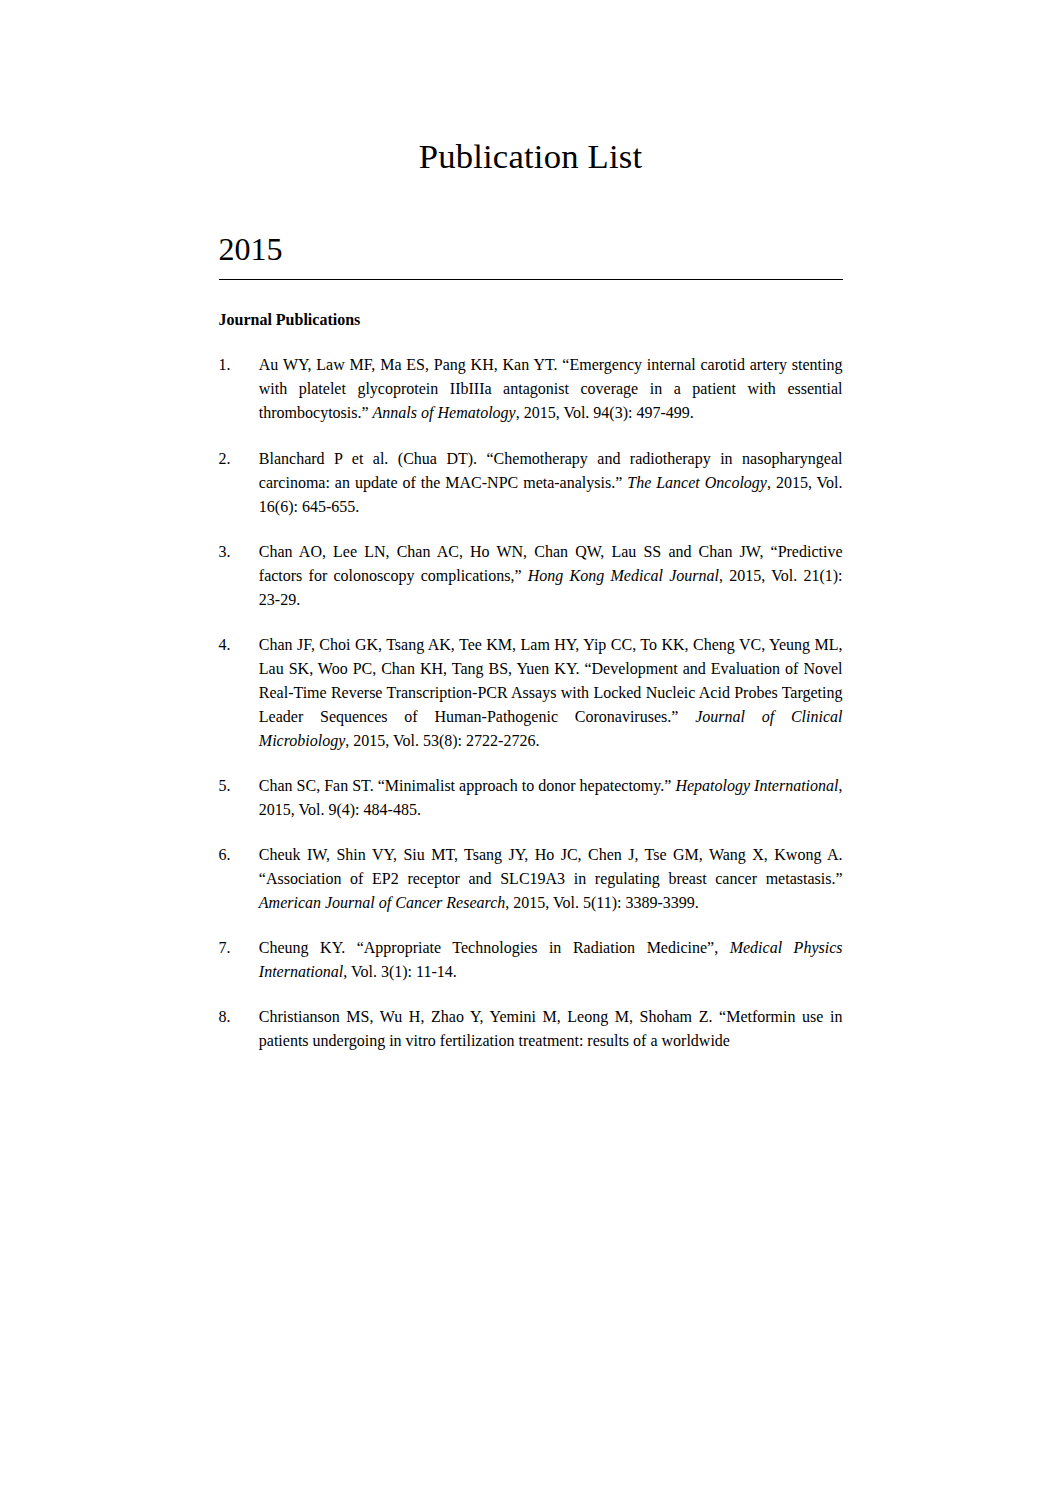Publication List
2015
Journal Publications
1. Au WY, Law MF, Ma ES, Pang KH, Kan YT. “Emergency internal carotid artery stenting with platelet glycoprotein IIbIIIa antagonist coverage in a patient with essential thrombocytosis.” Annals of Hematology, 2015, Vol. 94(3): 497-499.
2. Blanchard P et al. (Chua DT). “Chemotherapy and radiotherapy in nasopharyngeal carcinoma: an update of the MAC-NPC meta-analysis.” The Lancet Oncology, 2015, Vol. 16(6): 645-655.
3. Chan AO, Lee LN, Chan AC, Ho WN, Chan QW, Lau SS and Chan JW, “Predictive factors for colonoscopy complications,” Hong Kong Medical Journal, 2015, Vol. 21(1): 23-29.
4. Chan JF, Choi GK, Tsang AK, Tee KM, Lam HY, Yip CC, To KK, Cheng VC, Yeung ML, Lau SK, Woo PC, Chan KH, Tang BS, Yuen KY. “Development and Evaluation of Novel Real-Time Reverse Transcription-PCR Assays with Locked Nucleic Acid Probes Targeting Leader Sequences of Human-Pathogenic Coronaviruses.” Journal of Clinical Microbiology, 2015, Vol. 53(8): 2722-2726.
5. Chan SC, Fan ST. “Minimalist approach to donor hepatectomy.” Hepatology International, 2015, Vol. 9(4): 484-485.
6. Cheuk IW, Shin VY, Siu MT, Tsang JY, Ho JC, Chen J, Tse GM, Wang X, Kwong A. “Association of EP2 receptor and SLC19A3 in regulating breast cancer metastasis.” American Journal of Cancer Research, 2015, Vol. 5(11): 3389-3399.
7. Cheung KY. “Appropriate Technologies in Radiation Medicine”, Medical Physics International, Vol. 3(1): 11-14.
8. Christianson MS, Wu H, Zhao Y, Yemini M, Leong M, Shoham Z. “Metformin use in patients undergoing in vitro fertilization treatment: results of a worldwide